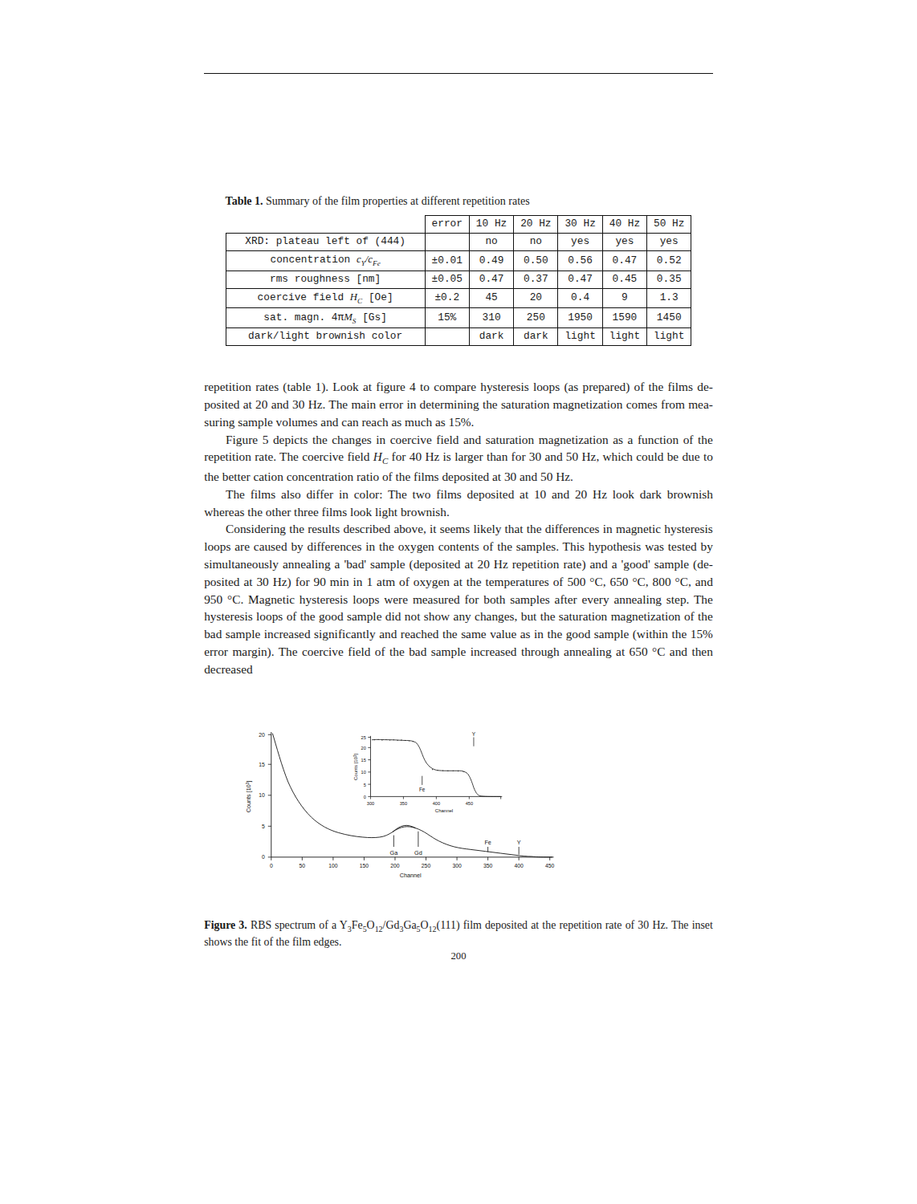Table 1. Summary of the film properties at different repetition rates
| | error | 10 Hz | 20 Hz | 30 Hz | 40 Hz | 50 Hz |
| XRD: plateau left of (444) | | no | no | yes | yes | yes |
| concentration c Y /c Fe | ±0.01 | 0.49 | 0.50 | 0.56 | 0.47 | 0.52 |
| rms roughness [nm] | ±0.05 | 0.47 | 0.37 | 0.47 | 0.45 | 0.35 |
| coercive field H C [Oe] | ±0.2 | 45 | 20 | 0.4 | 9 | 1.3 |
| sat. magn. 4π M S [Gs] | 15% | 310 | 250 | 1950 | 1590 | 1450 |
| dark/light brownish color | | dark | dark | light | light | light |
repetition rates (table 1). Look at figure 4 to compare hysteresis loops (as prepared) of the films deposited at 20 and 30 Hz. The main error in determining the saturation magnetization comes from measuring sample volumes and can reach as much as 15%.
Figure 5 depicts the changes in coercive field and saturation magnetization as a function of the repetition rate. The coercive field HC for 40 Hz is larger than for 30 and 50 Hz, which could be due to the better cation concentration ratio of the films deposited at 30 and 50 Hz.
The films also differ in color: The two films deposited at 10 and 20 Hz look dark brownish whereas the other three films look light brownish.
Considering the results described above, it seems likely that the differences in magnetic hysteresis loops are caused by differences in the oxygen contents of the samples. This hypothesis was tested by simultaneously annealing a 'bad' sample (deposited at 20 Hz repetition rate) and a 'good' sample (deposited at 30 Hz) for 90 min in 1 atm of oxygen at the temperatures of 500 °C, 650 °C, 800 °C, and 950 °C. Magnetic hysteresis loops were measured for both samples after every annealing step. The hysteresis loops of the good sample did not show any changes, but the saturation magnetization of the bad sample increased significantly and reached the same value as in the good sample (within the 15% error margin). The coercive field of the bad sample increased through annealing at 650 °C and then decreased
0 5 10 15 20 0 50 100 150 200 250 300 350 400 450 Channel Counts [103] Ga Gd Fe Y 0 5 10 15 20 25 300 350 400 450 Channel Counts [103] Fe Y
Figure 3. RBS spectrum of a Y3Fe5O12/Gd3Ga5O12(111) film deposited at the repetition rate of 30 Hz. The inset shows the fit of the film edges.
200